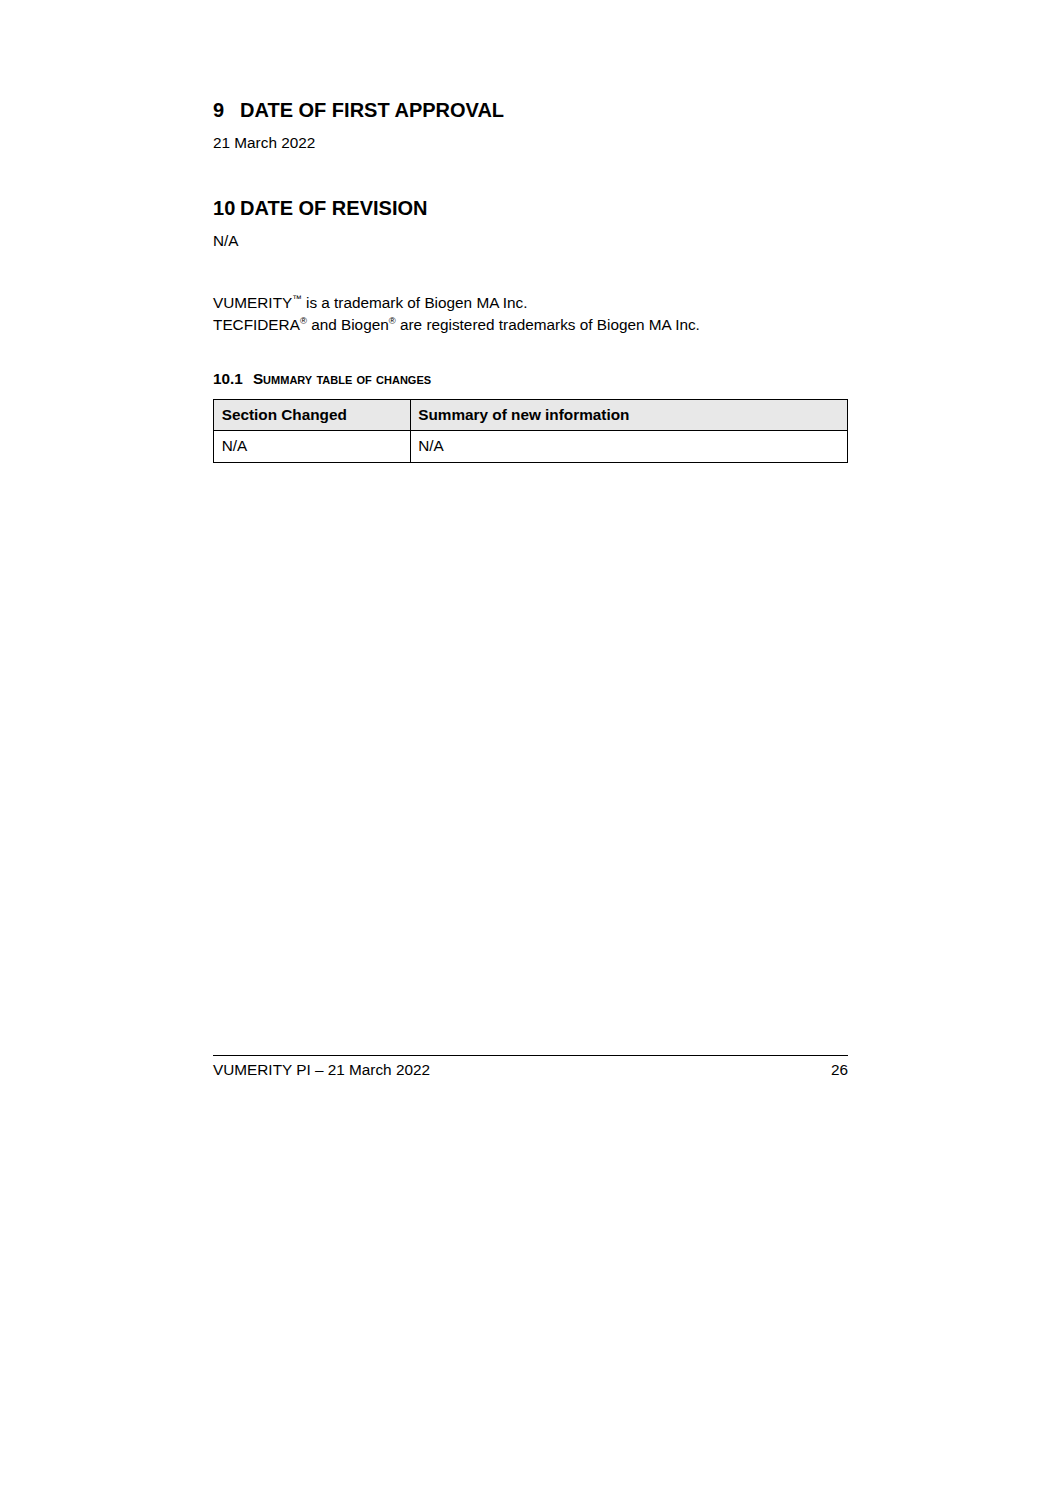9 DATE OF FIRST APPROVAL
21 March 2022
10 DATE OF REVISION
N/A
VUMERITY™ is a trademark of Biogen MA Inc.
TECFIDERA® and Biogen® are registered trademarks of Biogen MA Inc.
10.1 SUMMARY TABLE OF CHANGES
| Section Changed | Summary of new information |
| --- | --- |
| N/A | N/A |
VUMERITY PI – 21 March 2022 26